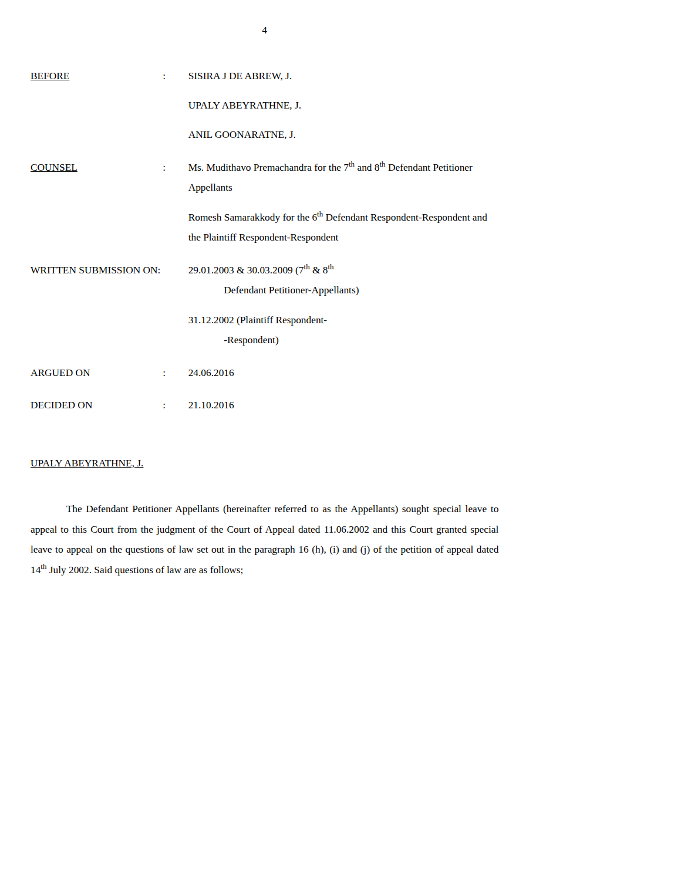4
| BEFORE | : | SISIRA J DE ABREW, J. UPALY ABEYRATHNE, J. ANIL GOONARATNE, J. |
| COUNSEL | : | Ms. Mudithavo Premachandra for the 7 th and 8 th Defendant Petitioner Appellants Romesh Samarakkody for the 6 th Defendant Respondent-Respondent and the Plaintiff Respondent-Respondent |
| WRITTEN SUBMISSION ON: | | 29.01.2003 & 30.03.2009 (7 th & 8 th Defendant Petitioner-Appellants) 31.12.2002 (Plaintiff Respondent- -Respondent) |
| ARGUED ON | : | 24.06.2016 |
| DECIDED ON | : | 21.10.2016 |
UPALY ABEYRATHNE, J.
The Defendant Petitioner Appellants (hereinafter referred to as the Appellants) sought special leave to appeal to this Court from the judgment of the Court of Appeal dated 11.06.2002 and this Court granted special leave to appeal on the questions of law set out in the paragraph 16 (h), (i) and (j) of the petition of appeal dated 14th July 2002. Said questions of law are as follows;